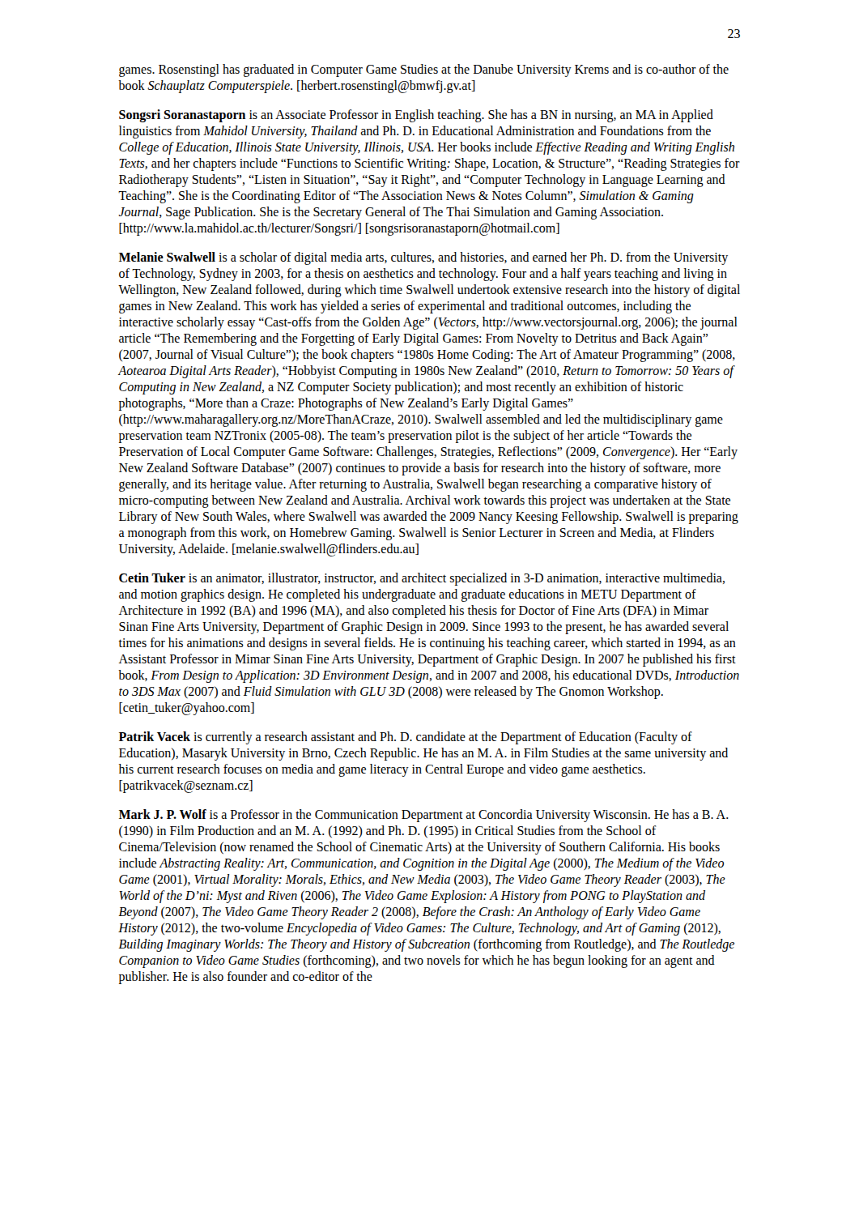23
games. Rosenstingl has graduated in Computer Game Studies at the Danube University Krems and is co-author of the book Schauplatz Computerspiele. [herbert.rosenstingl@bmwfj.gv.at]
Songsri Soranastaporn is an Associate Professor in English teaching. She has a BN in nursing, an MA in Applied linguistics from Mahidol University, Thailand and Ph. D. in Educational Administration and Foundations from the College of Education, Illinois State University, Illinois, USA. Her books include Effective Reading and Writing English Texts, and her chapters include “Functions to Scientific Writing: Shape, Location, & Structure”, “Reading Strategies for Radiotherapy Students”, “Listen in Situation”, “Say it Right”, and “Computer Technology in Language Learning and Teaching”. She is the Coordinating Editor of “The Association News & Notes Column”, Simulation & Gaming Journal, Sage Publication. She is the Secretary General of The Thai Simulation and Gaming Association. [http://www.la.mahidol.ac.th/lecturer/Songsri/] [songsrisoranastaporn@hotmail.com]
Melanie Swalwell is a scholar of digital media arts, cultures, and histories, and earned her Ph. D. from the University of Technology, Sydney in 2003, for a thesis on aesthetics and technology. Four and a half years teaching and living in Wellington, New Zealand followed, during which time Swalwell undertook extensive research into the history of digital games in New Zealand. This work has yielded a series of experimental and traditional outcomes, including the interactive scholarly essay “Cast-offs from the Golden Age” (Vectors, http://www.vectorsjournal.org, 2006); the journal article “The Remembering and the Forgetting of Early Digital Games: From Novelty to Detritus and Back Again” (2007, Journal of Visual Culture”); the book chapters “1980s Home Coding: The Art of Amateur Programming” (2008, Aotearoa Digital Arts Reader), “Hobbyist Computing in 1980s New Zealand” (2010, Return to Tomorrow: 50 Years of Computing in New Zealand, a NZ Computer Society publication); and most recently an exhibition of historic photographs, “More than a Craze: Photographs of New Zealand’s Early Digital Games” (http://www.maharagallery.org.nz/MoreThanACraze, 2010). Swalwell assembled and led the multidisciplinary game preservation team NZTronix (2005-08). The team’s preservation pilot is the subject of her article “Towards the Preservation of Local Computer Game Software: Challenges, Strategies, Reflections” (2009, Convergence). Her “Early New Zealand Software Database” (2007) continues to provide a basis for research into the history of software, more generally, and its heritage value. After returning to Australia, Swalwell began researching a comparative history of micro-computing between New Zealand and Australia. Archival work towards this project was undertaken at the State Library of New South Wales, where Swalwell was awarded the 2009 Nancy Keesing Fellowship. Swalwell is preparing a monograph from this work, on Homebrew Gaming. Swalwell is Senior Lecturer in Screen and Media, at Flinders University, Adelaide. [melanie.swalwell@flinders.edu.au]
Cetin Tuker is an animator, illustrator, instructor, and architect specialized in 3-D animation, interactive multimedia, and motion graphics design. He completed his undergraduate and graduate educations in METU Department of Architecture in 1992 (BA) and 1996 (MA), and also completed his thesis for Doctor of Fine Arts (DFA) in Mimar Sinan Fine Arts University, Department of Graphic Design in 2009. Since 1993 to the present, he has awarded several times for his animations and designs in several fields. He is continuing his teaching career, which started in 1994, as an Assistant Professor in Mimar Sinan Fine Arts University, Department of Graphic Design. In 2007 he published his first book, From Design to Application: 3D Environment Design, and in 2007 and 2008, his educational DVDs, Introduction to 3DS Max (2007) and Fluid Simulation with GLU 3D (2008) were released by The Gnomon Workshop. [cetin_tuker@yahoo.com]
Patrik Vacek is currently a research assistant and Ph. D. candidate at the Department of Education (Faculty of Education), Masaryk University in Brno, Czech Republic. He has an M. A. in Film Studies at the same university and his current research focuses on media and game literacy in Central Europe and video game aesthetics. [patrikvacek@seznam.cz]
Mark J. P. Wolf is a Professor in the Communication Department at Concordia University Wisconsin. He has a B. A. (1990) in Film Production and an M. A. (1992) and Ph. D. (1995) in Critical Studies from the School of Cinema/Television (now renamed the School of Cinematic Arts) at the University of Southern California. His books include Abstracting Reality: Art, Communication, and Cognition in the Digital Age (2000), The Medium of the Video Game (2001), Virtual Morality: Morals, Ethics, and New Media (2003), The Video Game Theory Reader (2003), The World of the D’ni: Myst and Riven (2006), The Video Game Explosion: A History from PONG to PlayStation and Beyond (2007), The Video Game Theory Reader 2 (2008), Before the Crash: An Anthology of Early Video Game History (2012), the two-volume Encyclopedia of Video Games: The Culture, Technology, and Art of Gaming (2012), Building Imaginary Worlds: The Theory and History of Subcreation (forthcoming from Routledge), and The Routledge Companion to Video Game Studies (forthcoming), and two novels for which he has begun looking for an agent and publisher. He is also founder and co-editor of the